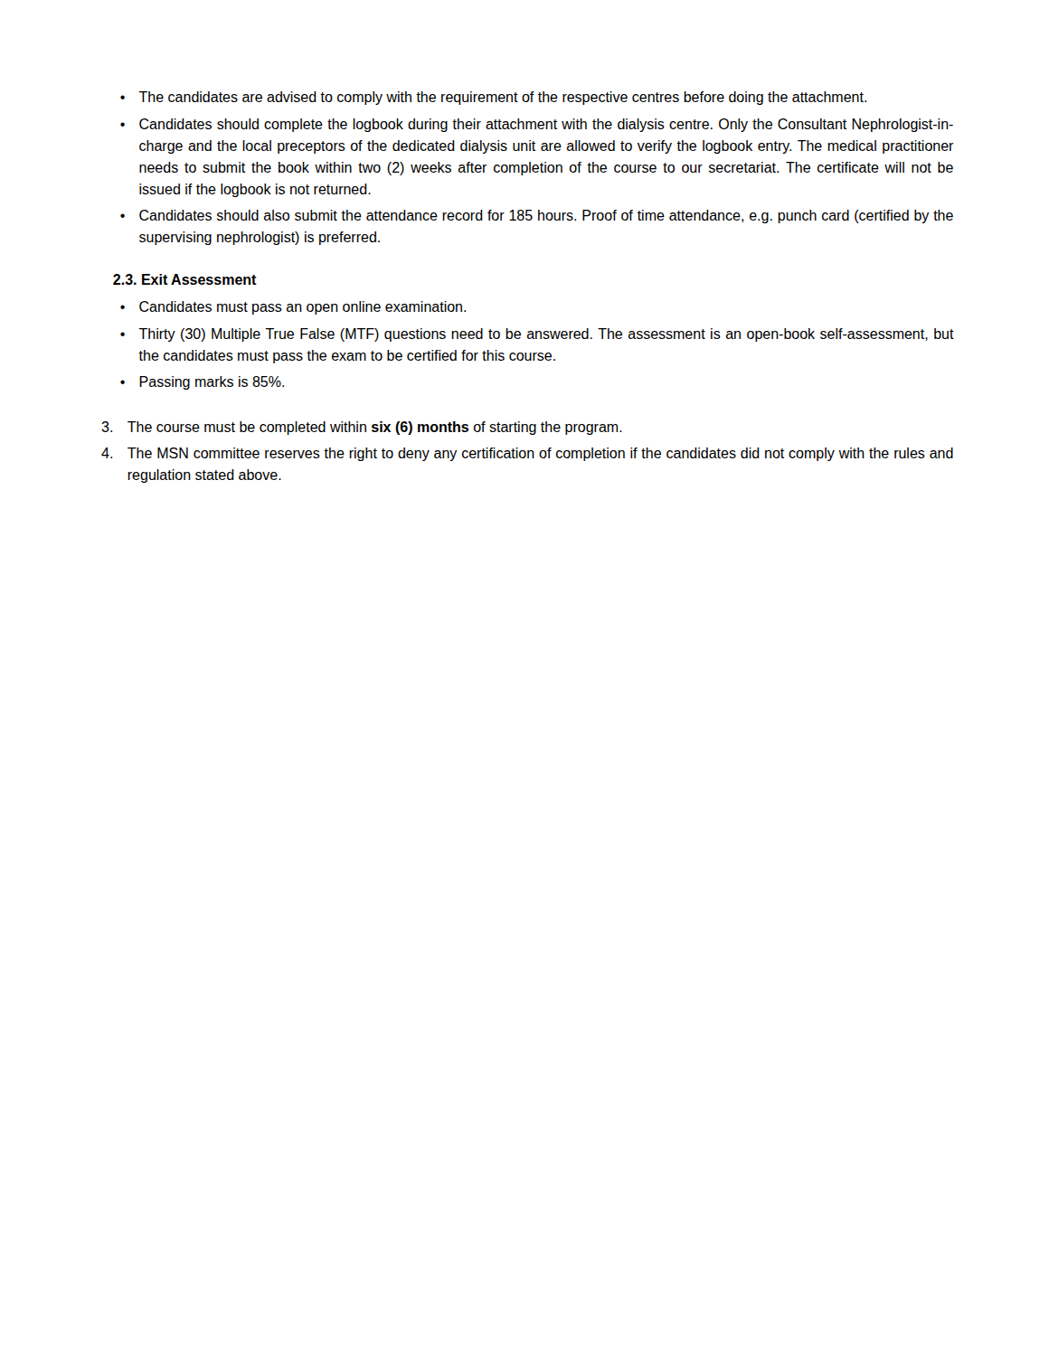The candidates are advised to comply with the requirement of the respective centres before doing the attachment.
Candidates should complete the logbook during their attachment with the dialysis centre. Only the Consultant Nephrologist-in-charge and the local preceptors of the dedicated dialysis unit are allowed to verify the logbook entry. The medical practitioner needs to submit the book within two (2) weeks after completion of the course to our secretariat. The certificate will not be issued if the logbook is not returned.
Candidates should also submit the attendance record for 185 hours. Proof of time attendance, e.g. punch card (certified by the supervising nephrologist) is preferred.
2.3. Exit Assessment
Candidates must pass an open online examination.
Thirty (30) Multiple True False (MTF) questions need to be answered. The assessment is an open-book self-assessment, but the candidates must pass the exam to be certified for this course.
Passing marks is 85%.
The course must be completed within six (6) months of starting the program.
The MSN committee reserves the right to deny any certification of completion if the candidates did not comply with the rules and regulation stated above.